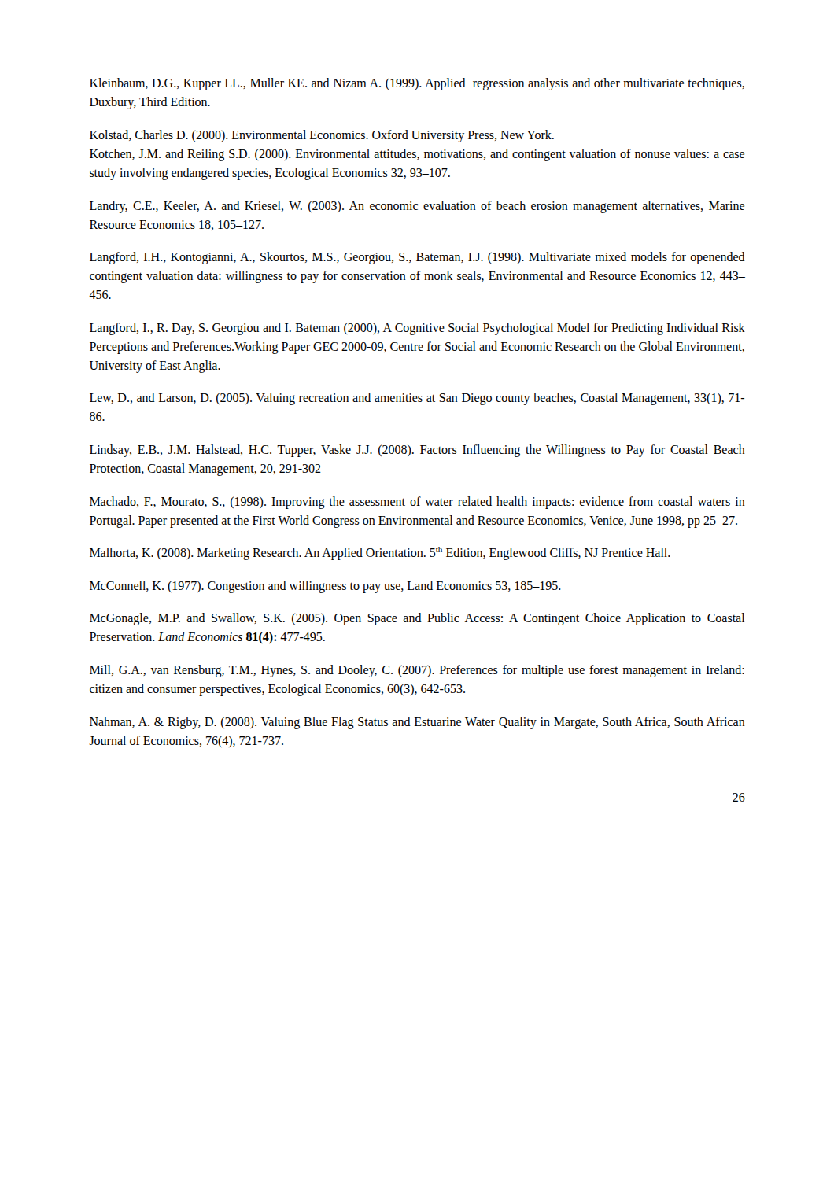Kleinbaum, D.G., Kupper LL., Muller KE. and Nizam A. (1999). Applied regression analysis and other multivariate techniques, Duxbury, Third Edition.
Kolstad, Charles D. (2000). Environmental Economics. Oxford University Press, New York.
Kotchen, J.M. and Reiling S.D. (2000). Environmental attitudes, motivations, and contingent valuation of nonuse values: a case study involving endangered species, Ecological Economics 32, 93–107.
Landry, C.E., Keeler, A. and Kriesel, W. (2003). An economic evaluation of beach erosion management alternatives, Marine Resource Economics 18, 105–127.
Langford, I.H., Kontogianni, A., Skourtos, M.S., Georgiou, S., Bateman, I.J. (1998). Multivariate mixed models for openended contingent valuation data: willingness to pay for conservation of monk seals, Environmental and Resource Economics 12, 443–456.
Langford, I., R. Day, S. Georgiou and I. Bateman (2000), A Cognitive Social Psychological Model for Predicting Individual Risk Perceptions and Preferences.Working Paper GEC 2000-09, Centre for Social and Economic Research on the Global Environment, University of East Anglia.
Lew, D., and Larson, D. (2005). Valuing recreation and amenities at San Diego county beaches, Coastal Management, 33(1), 71-86.
Lindsay, E.B., J.M. Halstead, H.C. Tupper, Vaske J.J. (2008). Factors Influencing the Willingness to Pay for Coastal Beach Protection, Coastal Management, 20, 291-302
Machado, F., Mourato, S., (1998). Improving the assessment of water related health impacts: evidence from coastal waters in Portugal. Paper presented at the First World Congress on Environmental and Resource Economics, Venice, June 1998, pp 25–27.
Malhorta, K. (2008). Marketing Research. An Applied Orientation. 5th Edition, Englewood Cliffs, NJ Prentice Hall.
McConnell, K. (1977). Congestion and willingness to pay use, Land Economics 53, 185–195.
McGonagle, M.P. and Swallow, S.K. (2005). Open Space and Public Access: A Contingent Choice Application to Coastal Preservation. Land Economics 81(4): 477-495.
Mill, G.A., van Rensburg, T.M., Hynes, S. and Dooley, C. (2007). Preferences for multiple use forest management in Ireland: citizen and consumer perspectives, Ecological Economics, 60(3), 642-653.
Nahman, A. & Rigby, D. (2008). Valuing Blue Flag Status and Estuarine Water Quality in Margate, South Africa, South African Journal of Economics, 76(4), 721-737.
26